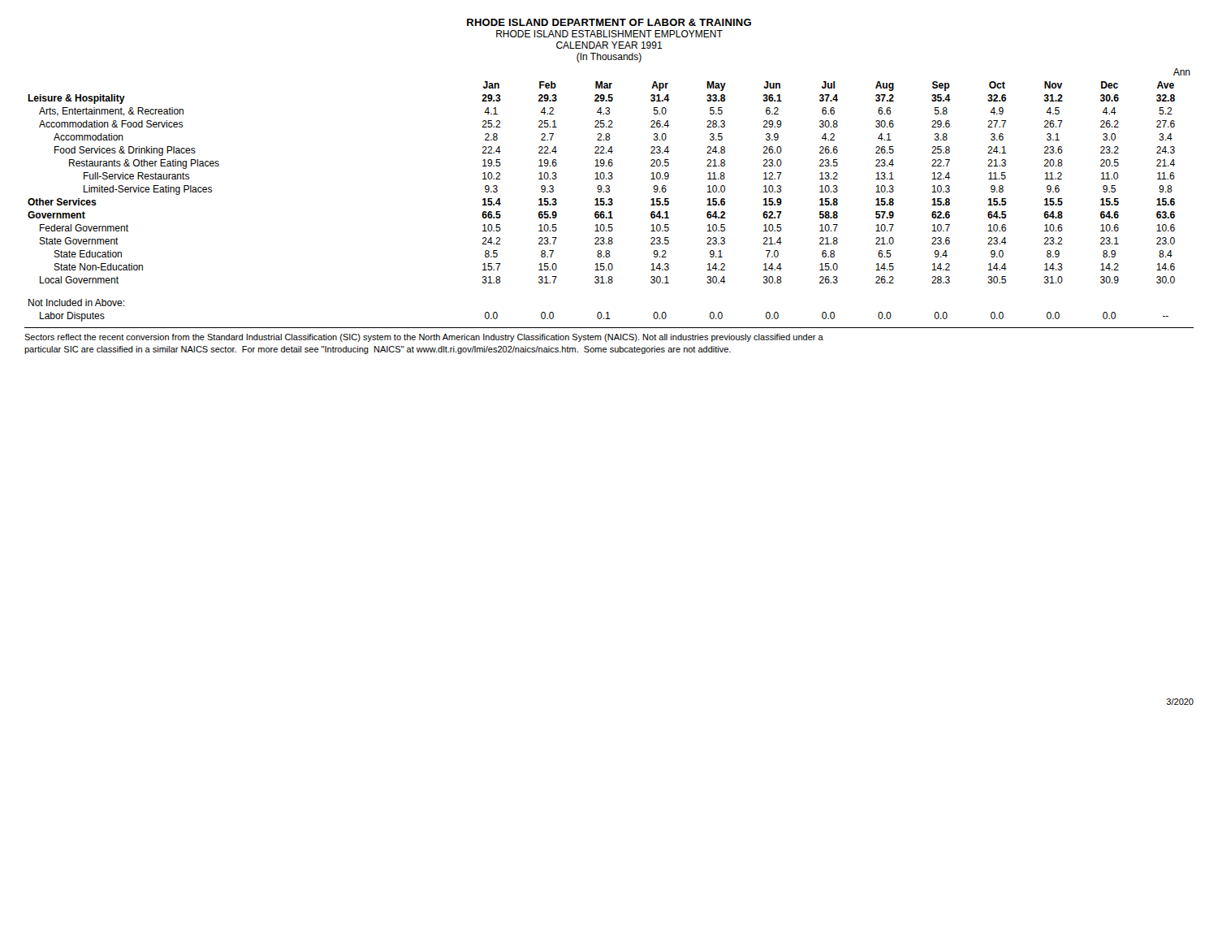RHODE ISLAND DEPARTMENT OF LABOR & TRAINING
RHODE ISLAND ESTABLISHMENT EMPLOYMENT
CALENDAR YEAR 1991
(In Thousands)
| | | | | | | | | | | | | | Ann |
| | Jan | Feb | Mar | Apr | May | Jun | Jul | Aug | Sep | Oct | Nov | Dec | Ave |
| Leisure & Hospitality | 29.3 | 29.3 | 29.5 | 31.4 | 33.8 | 36.1 | 37.4 | 37.2 | 35.4 | 32.6 | 31.2 | 30.6 | 32.8 |
| Arts, Entertainment, & Recreation | 4.1 | 4.2 | 4.3 | 5.0 | 5.5 | 6.2 | 6.6 | 6.6 | 5.8 | 4.9 | 4.5 | 4.4 | 5.2 |
| Accommodation & Food Services | 25.2 | 25.1 | 25.2 | 26.4 | 28.3 | 29.9 | 30.8 | 30.6 | 29.6 | 27.7 | 26.7 | 26.2 | 27.6 |
| Accommodation | 2.8 | 2.7 | 2.8 | 3.0 | 3.5 | 3.9 | 4.2 | 4.1 | 3.8 | 3.6 | 3.1 | 3.0 | 3.4 |
| Food Services & Drinking Places | 22.4 | 22.4 | 22.4 | 23.4 | 24.8 | 26.0 | 26.6 | 26.5 | 25.8 | 24.1 | 23.6 | 23.2 | 24.3 |
| Restaurants & Other Eating Places | 19.5 | 19.6 | 19.6 | 20.5 | 21.8 | 23.0 | 23.5 | 23.4 | 22.7 | 21.3 | 20.8 | 20.5 | 21.4 |
| Full-Service Restaurants | 10.2 | 10.3 | 10.3 | 10.9 | 11.8 | 12.7 | 13.2 | 13.1 | 12.4 | 11.5 | 11.2 | 11.0 | 11.6 |
| Limited-Service Eating Places | 9.3 | 9.3 | 9.3 | 9.6 | 10.0 | 10.3 | 10.3 | 10.3 | 10.3 | 9.8 | 9.6 | 9.5 | 9.8 |
| Other Services | 15.4 | 15.3 | 15.3 | 15.5 | 15.6 | 15.9 | 15.8 | 15.8 | 15.8 | 15.5 | 15.5 | 15.5 | 15.6 |
| Government | 66.5 | 65.9 | 66.1 | 64.1 | 64.2 | 62.7 | 58.8 | 57.9 | 62.6 | 64.5 | 64.8 | 64.6 | 63.6 |
| Federal Government | 10.5 | 10.5 | 10.5 | 10.5 | 10.5 | 10.5 | 10.7 | 10.7 | 10.7 | 10.6 | 10.6 | 10.6 | 10.6 |
| State Government | 24.2 | 23.7 | 23.8 | 23.5 | 23.3 | 21.4 | 21.8 | 21.0 | 23.6 | 23.4 | 23.2 | 23.1 | 23.0 |
| State Education | 8.5 | 8.7 | 8.8 | 9.2 | 9.1 | 7.0 | 6.8 | 6.5 | 9.4 | 9.0 | 8.9 | 8.9 | 8.4 |
| State Non-Education | 15.7 | 15.0 | 15.0 | 14.3 | 14.2 | 14.4 | 15.0 | 14.5 | 14.2 | 14.4 | 14.3 | 14.2 | 14.6 |
| Local Government | 31.8 | 31.7 | 31.8 | 30.1 | 30.4 | 30.8 | 26.3 | 26.2 | 28.3 | 30.5 | 31.0 | 30.9 | 30.0 |
| Not Included in Above: | | | | | | | | | | | | | |
| Labor Disputes | 0.0 | 0.0 | 0.1 | 0.0 | 0.0 | 0.0 | 0.0 | 0.0 | 0.0 | 0.0 | 0.0 | 0.0 | -- |
Sectors reflect the recent conversion from the Standard Industrial Classification (SIC) system to the North American Industry Classification System (NAICS). Not all industries previously classified under a
particular SIC are classified in a similar NAICS sector. For more detail see "Introducing NAICS" at www.dlt.ri.gov/lmi/es202/naics/naics.htm. Some subcategories are not additive.
3/2020